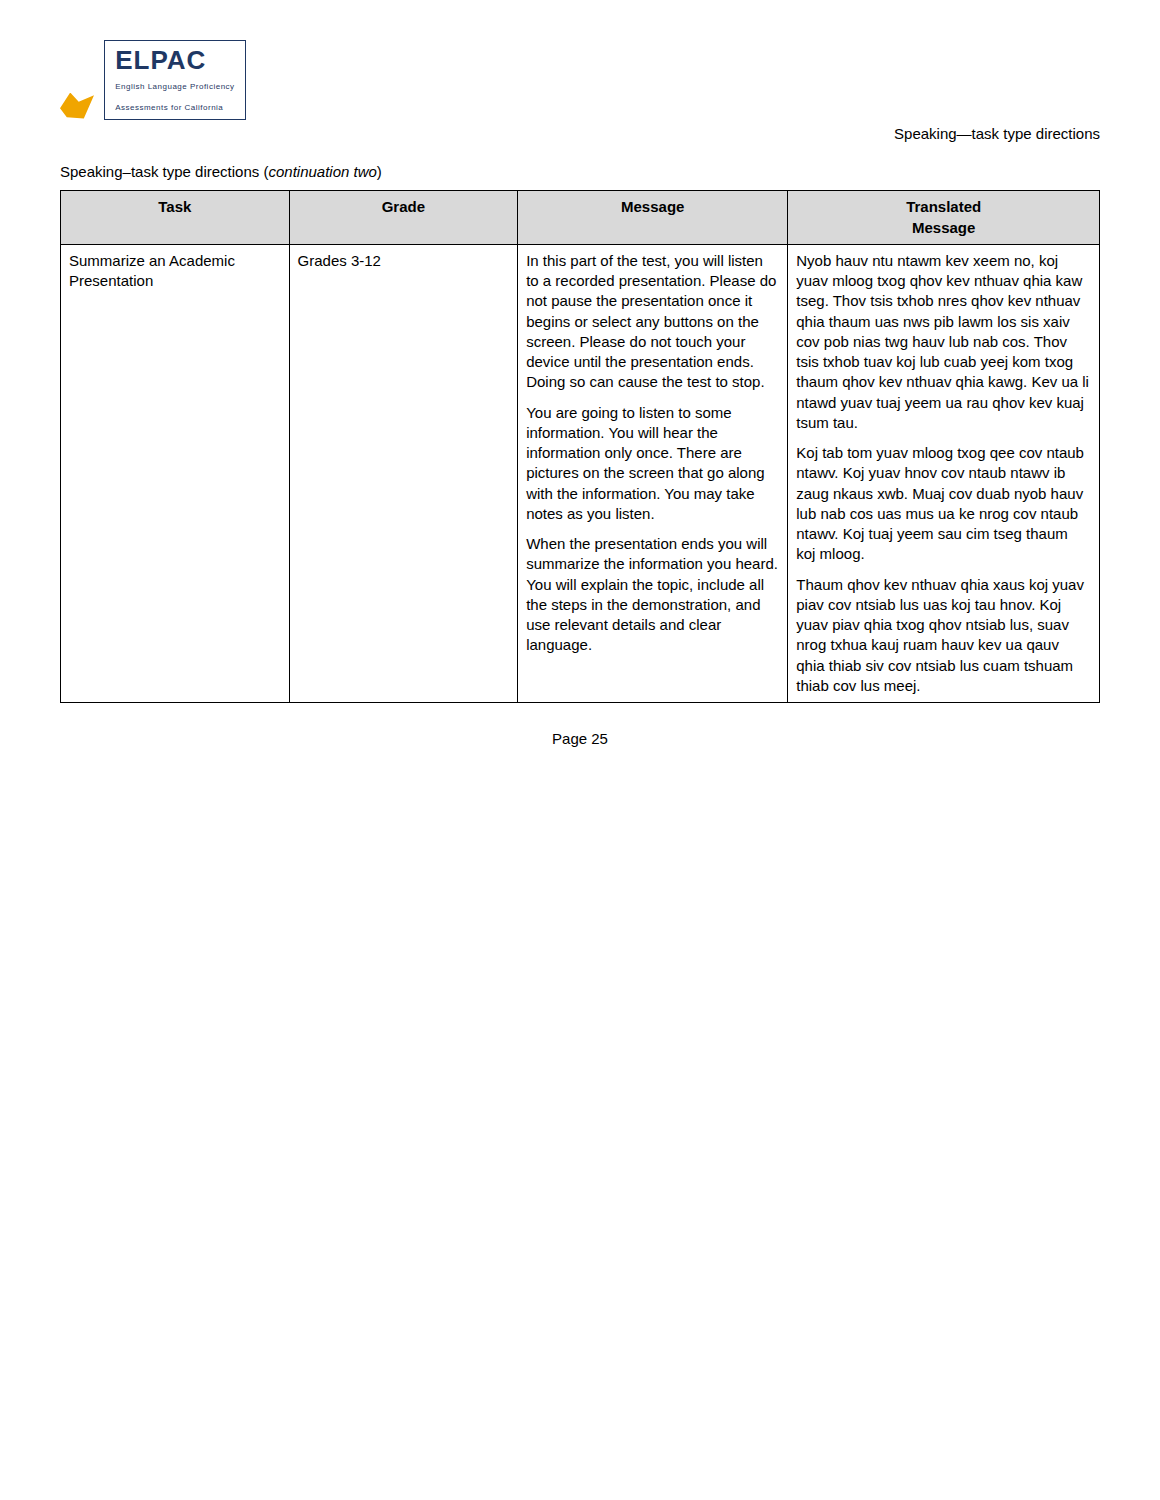ELPAC
English Language Proficiency
Assessments for California
Speaking—task type directions
Speaking–task type directions (continuation two)
| Task | Grade | Message | Translated Message |
| --- | --- | --- | --- |
| Summarize an Academic Presentation | Grades 3‑12 | In this part of the test, you will listen to a recorded presentation. Please do not pause the presentation once it begins or select any buttons on the screen. Please do not touch your device until the presentation ends. Doing so can cause the test to stop. You are going to listen to some information. You will hear the information only once. There are pictures on the screen that go along with the information. You may take notes as you listen. When the presentation ends you will summarize the information you heard. You will explain the topic, include all the steps in the demonstration, and use relevant details and clear language. | Nyob hauv ntu ntawm kev xeem no, koj yuav mloog txog qhov kev nthuav qhia kaw tseg. Thov tsis txhob nres qhov kev nthuav qhia thaum uas nws pib lawm los sis xaiv cov pob nias twg hauv lub nab cos. Thov tsis txhob tuav koj lub cuab yeej kom txog thaum qhov kev nthuav qhia kawg. Kev ua li ntawd yuav tuaj yeem ua rau qhov kev kuaj tsum tau. Koj tab tom yuav mloog txog qee cov ntaub ntawv. Koj yuav hnov cov ntaub ntawv ib zaug nkaus xwb. Muaj cov duab nyob hauv lub nab cos uas mus ua ke nrog cov ntaub ntawv. Koj tuaj yeem sau cim tseg thaum koj mloog. Thaum qhov kev nthuav qhia xaus koj yuav piav cov ntsiab lus uas koj tau hnov. Koj yuav piav qhia txog qhov ntsiab lus, suav nrog txhua kauj ruam hauv kev ua qauv qhia thiab siv cov ntsiab lus cuam tshuam thiab cov lus meej. |
Page 25